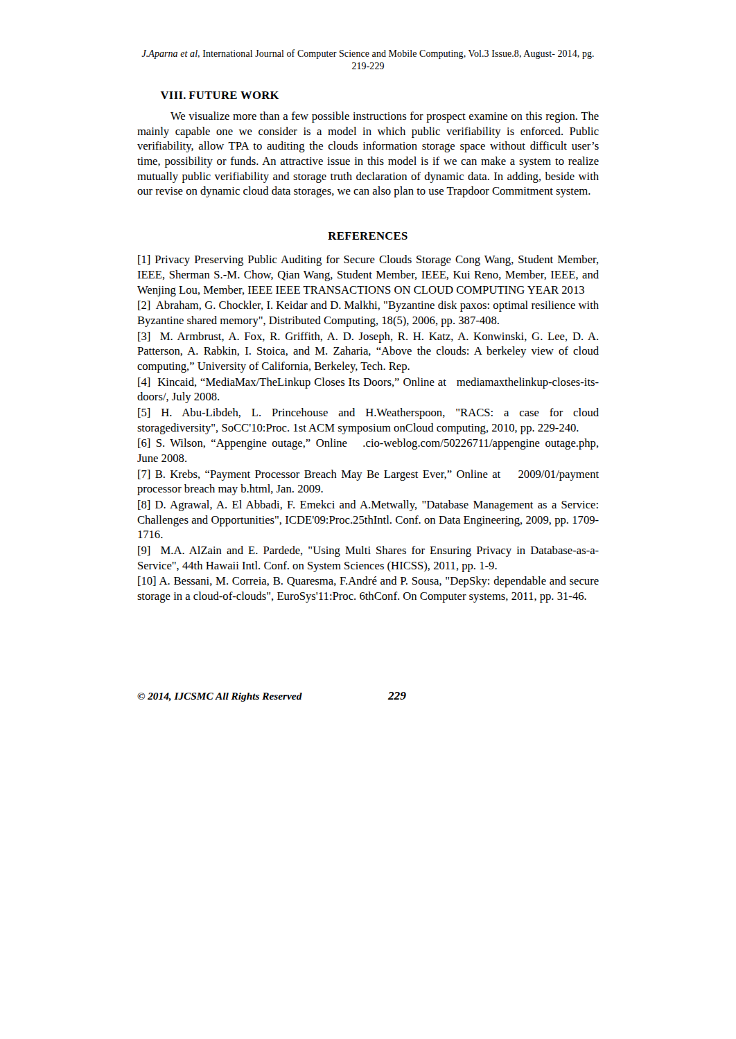J.Aparna et al, International Journal of Computer Science and Mobile Computing, Vol.3 Issue.8, August- 2014, pg. 219-229
VIII. FUTURE WORK
We visualize more than a few possible instructions for prospect examine on this region. The mainly capable one we consider is a model in which public verifiability is enforced. Public verifiability, allow TPA to auditing the clouds information storage space without difficult user’s time, possibility or funds. An attractive issue in this model is if we can make a system to realize mutually public verifiability and storage truth declaration of dynamic data. In adding, beside with our revise on dynamic cloud data storages, we can also plan to use Trapdoor Commitment system.
REFERENCES
[1] Privacy Preserving Public Auditing for Secure Clouds Storage Cong Wang, Student Member, IEEE, Sherman S.-M. Chow, Qian Wang, Student Member, IEEE, Kui Reno, Member, IEEE, and Wenjing Lou, Member, IEEE IEEE TRANSACTIONS ON CLOUD COMPUTING YEAR 2013
[2] Abraham, G. Chockler, I. Keidar and D. Malkhi, "Byzantine disk paxos: optimal resilience with Byzantine shared memory", Distributed Computing, 18(5), 2006, pp. 387-408.
[3] M. Armbrust, A. Fox, R. Griffith, A. D. Joseph, R. H. Katz, A. Konwinski, G. Lee, D. A. Patterson, A. Rabkin, I. Stoica, and M. Zaharia, “Above the clouds: A berkeley view of cloud computing,” University of California, Berkeley, Tech. Rep.
[4] Kincaid, “MediaMax/TheLinkup Closes Its Doors,” Online at mediamaxthelinkup-closes-its-doors/, July 2008.
[5] H. Abu-Libdeh, L. Princehouse and H.Weatherspoon, "RACS: a case for cloud storagediversity", SoCC'10:Proc. 1st ACM symposium onCloud computing, 2010, pp. 229-240.
[6] S. Wilson, “Appengine outage,” Online .cio-weblog.com/50226711/appengine outage.php, June 2008.
[7] B. Krebs, “Payment Processor Breach May Be Largest Ever,” Online at 2009/01/payment processor breach may b.html, Jan. 2009.
[8] D. Agrawal, A. El Abbadi, F. Emekci and A.Metwally, "Database Management as a Service: Challenges and Opportunities", ICDE'09:Proc.25thIntl. Conf. on Data Engineering, 2009, pp. 1709-1716.
[9] M.A. AlZain and E. Pardede, "Using Multi Shares for Ensuring Privacy in Database-as-a-Service", 44th Hawaii Intl. Conf. on System Sciences (HICSS), 2011, pp. 1-9.
[10] A. Bessani, M. Correia, B. Quaresma, F.André and P. Sousa, "DepSky: dependable and secure storage in a cloud-of-clouds", EuroSys'11:Proc. 6thConf. On Computer systems, 2011, pp. 31-46.
© 2014, IJCSMC All Rights Reserved 229